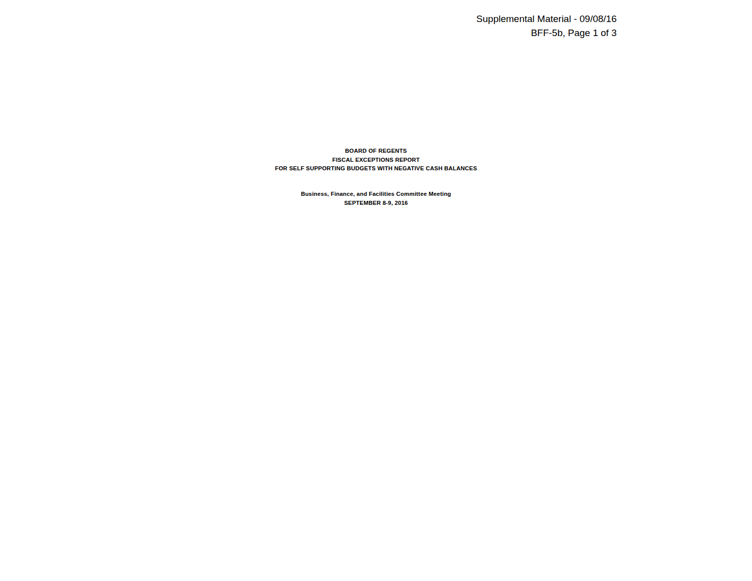Supplemental Material - 09/08/16
BFF-5b, Page 1 of 3
BOARD OF REGENTS
FISCAL EXCEPTIONS REPORT
FOR SELF SUPPORTING BUDGETS WITH NEGATIVE CASH BALANCES
Business, Finance, and Facilities Committee Meeting
SEPTEMBER 8-9, 2016